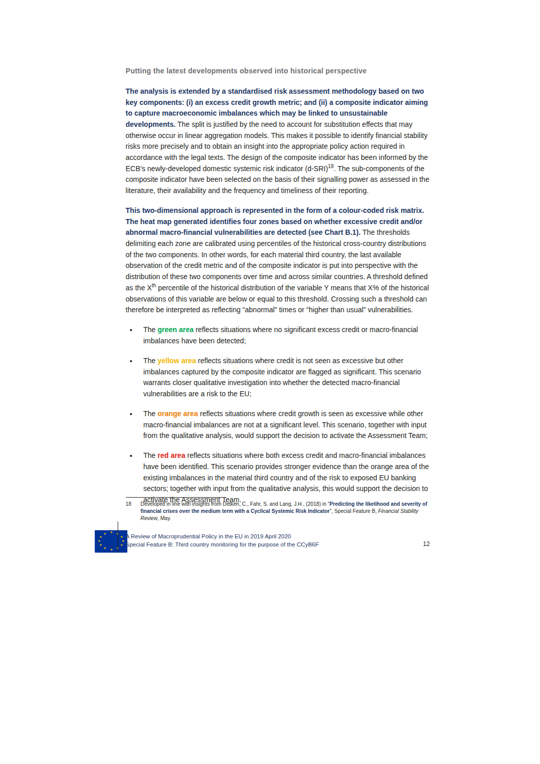Putting the latest developments observed into historical perspective
The analysis is extended by a standardised risk assessment methodology based on two key components: (i) an excess credit growth metric; and (ii) a composite indicator aiming to capture macroeconomic imbalances which may be linked to unsustainable developments. The split is justified by the need to account for substitution effects that may otherwise occur in linear aggregation models. This makes it possible to identify financial stability risks more precisely and to obtain an insight into the appropriate policy action required in accordance with the legal texts. The design of the composite indicator has been informed by the ECB’s newly-developed domestic systemic risk indicator (d-SRI)18. The sub-components of the composite indicator have been selected on the basis of their signalling power as assessed in the literature, their availability and the frequency and timeliness of their reporting.
This two-dimensional approach is represented in the form of a colour-coded risk matrix. The heat map generated identifies four zones based on whether excessive credit and/or abnormal macro-financial vulnerabilities are detected (see Chart B.1). The thresholds delimiting each zone are calibrated using percentiles of the historical cross-country distributions of the two components. In other words, for each material third country, the last available observation of the credit metric and of the composite indicator is put into perspective with the distribution of these two components over time and across similar countries. A threshold defined as the Xth percentile of the historical distribution of the variable Y means that X% of the historical observations of this variable are below or equal to this threshold. Crossing such a threshold can therefore be interpreted as reflecting “abnormal” times or “higher than usual” vulnerabilities.
The green area reflects situations where no significant excess credit or macro-financial imbalances have been detected;
The yellow area reflects situations where credit is not seen as excessive but other imbalances captured by the composite indicator are flagged as significant. This scenario warrants closer qualitative investigation into whether the detected macro-financial vulnerabilities are a risk to the EU;
The orange area reflects situations where credit growth is seen as excessive while other macro-financial imbalances are not at a significant level. This scenario, together with input from the qualitative analysis, would support the decision to activate the Assessment Team;
The red area reflects situations where both excess credit and macro-financial imbalances have been identified. This scenario provides stronger evidence than the orange area of the existing imbalances in the material third country and of the risk to exposed EU banking sectors; together with input from the qualitative analysis, this would support the decision to activate the Assessment Team.
18
Developed in line with insights from Detken, C., Fahr, S. and Lang, J.H., (2018) in “Predicting the likelihood and severity of financial crises over the medium term with a Cyclical Systemic Risk Indicator”, Special Feature B, Financial Stability Review, May.
★ ★ ★ ★ ★ ★ ★ ★ ★ ★ ★ ★
A Review of Macroprudential Policy in the EU in 2019 April 2020 Special Feature B: Third country monitoring for the purpose of the CCyB6F
12